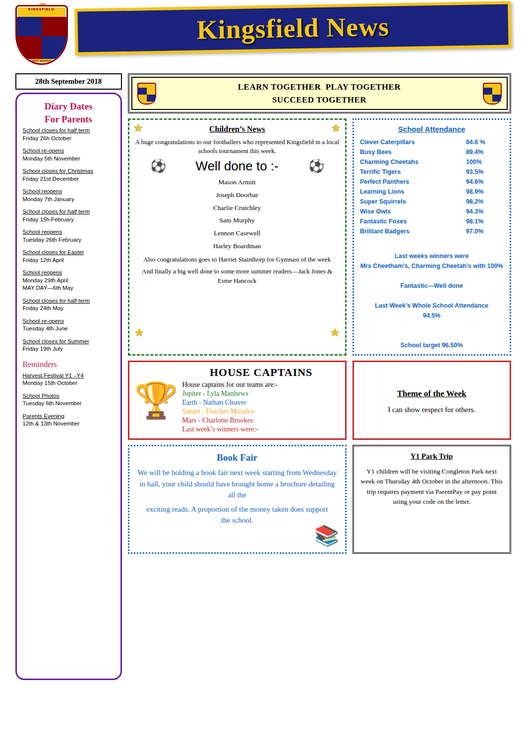♛
KINGSFIELD
FIRST SCHOOL
Kingsfield News
28th September 2018
Diary Dates
For Parents
School closes for half term
Friday 26h October
School re-opens
Monday 5th November
School closes for Christmas
Friday 21st December
School reopens
Monday 7th January
School closes for half term
Friday 15h February
School reopens
Tuesday 26th February
School closes for Easter
Friday 12th April
School reopens
Monday 29th April
MAY DAY—6th May
School closes for half term
Friday 24th May
School re-opens
Tuesday 4th June
School closes for Summer
Friday 19th July
Reminders
Harvest Festival Y1 –Y4
Monday 15th October
School Photos
Tuesday 6th November
Parents Evening
12th & 13th November
LEARN TOGETHER PLAY TOGETHER
SUCCEED TOGETHER
★ ★
Children’s News
A huge congratulations to our footballers who represented Kingsfield in a local schools tournament this week.
⚽ Well done to :- ⚽
Mason Armitt
Joseph Doorbar
Charlie Crutchley
Sam Murphy
Lennon Casewell
Harley Boardman
Also congratulations goes to Harriet Stainthorp for Gymnast of the week
★ ★
And finally a big well done to some more summer readers—Jack Jones & Esme Hancock
School Attendance
| Clever Caterpillars | 84.6 % |
| Busy Bees | 89.4% |
| Charming Cheetahs | 100% |
| Terrific Tigers | 93.5% |
| Perfect Panthers | 94.6% |
| Learning Lions | 98.9% |
| Super Squirrels | 98.2% |
| Wise Owls | 94.3% |
| Fantastic Foxes | 98.1% |
| Brilliant Badgers | 97.0% |
Last weeks winners were
Mrs Cheetham’s, Charming Cheetah’s with 100%
Fantastic—Well done
Last Week’s Whole School Attendance
94.5%
School target 96.50%
🏆
HOUSE CAPTAINS
House captains for our teams are:-
Jupiter - Lyla Matthews
Earth - Nathan Cleaver
Saturn - Fletcher Moseley
Mars - Charlotte Brookes
Last week’s winners were:-
Theme of the Week
I can show respect for others.
Book Fair
We will be holding a book fair next week starting from Wednesday in hall, your child should have brought home a brochure detailing all the
exciting reads. A proportion of the money taken does support
the school.
📚
Y1 Park Trip
Y1 children will be visiting Congleton Park next week on Thursday 4th October in the afternoon. This trip requires payment via ParentPay or pay point using your code on the letter.